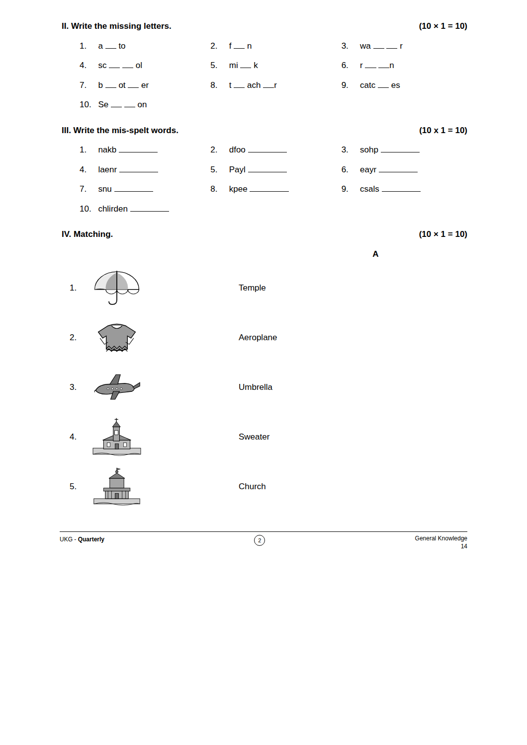II. Write the missing letters. (10 × 1 = 10)
1. a to
2. f n
3. wa r
4. sc ol
5. mi k
6. r n
7. b ot er
8. t ach r
9. catc es
10. Se on
III. Write the mis-spelt words. (10 x 1 = 10)
1. nakb
2. dfoo
3. sohp
4. laenr
5. Payl
6. eayr
7. snu
8. kpee
9. csals
10. chlirden
IV. Matching. (10 × 1 = 10)
A
| 1. | | Temple |
| 2. | | Aeroplane |
| 3. | | Umbrella |
| 4. | | Sweater |
| 5. | | Church |
UKG - Quarterly
2
General Knowledge
14